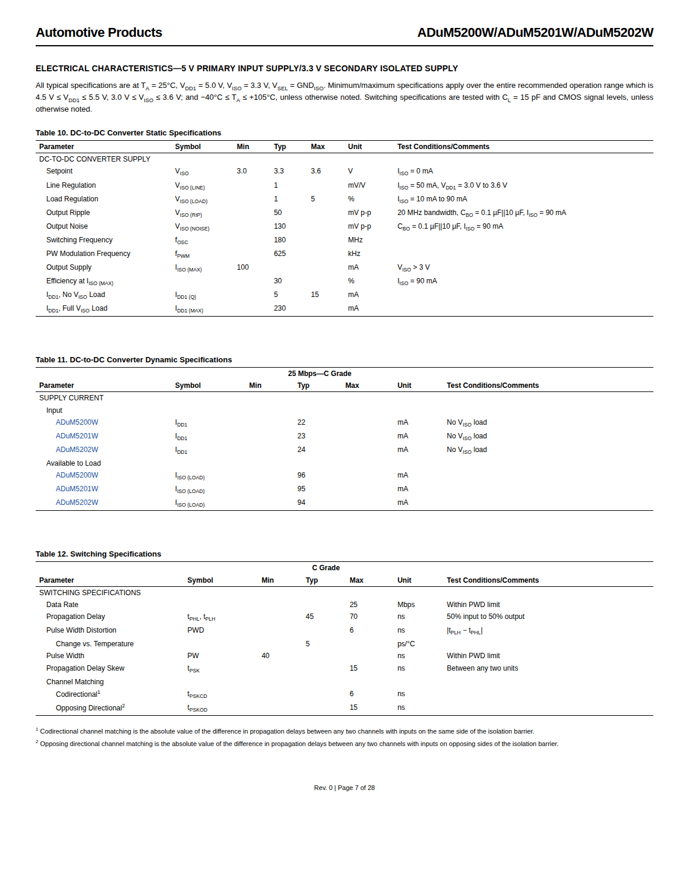Automotive Products
ADuM5200W/ADuM5201W/ADuM5202W
ELECTRICAL CHARACTERISTICS—5 V PRIMARY INPUT SUPPLY/3.3 V SECONDARY ISOLATED SUPPLY
All typical specifications are at TA = 25°C, VDD1 = 5.0 V, VISO = 3.3 V, VSEL = GNDISO. Minimum/maximum specifications apply over the entire recommended operation range which is 4.5 V ≤ VDD1 ≤ 5.5 V, 3.0 V ≤ VISO ≤ 3.6 V; and −40°C ≤ TA ≤ +105°C, unless otherwise noted. Switching specifications are tested with CL = 15 pF and CMOS signal levels, unless otherwise noted.
Table 10. DC-to-DC Converter Static Specifications
| Parameter | Symbol | Min | Typ | Max | Unit | Test Conditions/Comments |
| --- | --- | --- | --- | --- | --- | --- |
| DC-TO-DC CONVERTER SUPPLY | | | | | | |
| Setpoint | V ISO | 3.0 | 3.3 | 3.6 | V | I ISO = 0 mA |
| Line Regulation | V ISO (LINE) | | 1 | | mV/V | I ISO = 50 mA, V DD1 = 3.0 V to 3.6 V |
| Load Regulation | V ISO (LOAD) | | 1 | 5 | % | I ISO = 10 mA to 90 mA |
| Output Ripple | V ISO (RIP) | | 50 | | mV p-p | 20 MHz bandwidth, C BO = 0.1 µF//10 µF, I ISO = 90 mA |
| Output Noise | V ISO (NOISE) | | 130 | | mV p-p | C BO = 0.1 µF//10 µF, I ISO = 90 mA |
| Switching Frequency | f OSC | | 180 | | MHz | |
| PW Modulation Frequency | f PWM | | 625 | | kHz | |
| Output Supply | I ISO (MAX) | 100 | | | mA | V ISO > 3 V |
| Efficiency at I ISO (MAX) | | | 30 | | % | I ISO = 90 mA |
| I DD1 , No V ISO Load | I DD1 (Q) | | 5 | 15 | mA | |
| I DD1 , Full V ISO Load | I DD1 (MAX) | | 230 | | mA | |
Table 11. DC-to-DC Converter Dynamic Specifications
| | | 25 Mbps—C Grade | | |
| --- | --- | --- | --- | --- |
| Parameter | Symbol | Min | Typ | Max | Unit | Test Conditions/Comments |
| SUPPLY CURRENT | | | | | | |
| Input | | | | | | |
| ADuM5200W | I DD1 | | 22 | | mA | No V ISO load |
| ADuM5201W | I DD1 | | 23 | | mA | No V ISO load |
| ADuM5202W | I DD1 | | 24 | | mA | No V ISO load |
| Available to Load | | | | | | |
| ADuM5200W | I ISO (LOAD) | | 96 | | mA | |
| ADuM5201W | I ISO (LOAD) | | 95 | | mA | |
| ADuM5202W | I ISO (LOAD) | | 94 | | mA | |
Table 12. Switching Specifications
| | | C Grade | | |
| --- | --- | --- | --- | --- |
| Parameter | Symbol | Min | Typ | Max | Unit | Test Conditions/Comments |
| SWITCHING SPECIFICATIONS | | | | | | |
| Data Rate | | | | 25 | Mbps | Within PWD limit |
| Propagation Delay | t PHL , t PLH | | 45 | 70 | ns | 50% input to 50% output |
| Pulse Width Distortion | PWD | | | 6 | ns | /t PLH − t PHL / |
| Change vs. Temperature | | | 5 | | ps/°C | |
| Pulse Width | PW | 40 | | | ns | Within PWD limit |
| Propagation Delay Skew | t PSK | | | 15 | ns | Between any two units |
| Channel Matching | | | | | | |
| Codirectional 1 | t PSKCD | | | 6 | ns | |
| Opposing Directional 2 | t PSKOD | | | 15 | ns | |
1 Codirectional channel matching is the absolute value of the difference in propagation delays between any two channels with inputs on the same side of the isolation barrier.
2 Opposing directional channel matching is the absolute value of the difference in propagation delays between any two channels with inputs on opposing sides of the isolation barrier.
Rev. 0 | Page 7 of 28